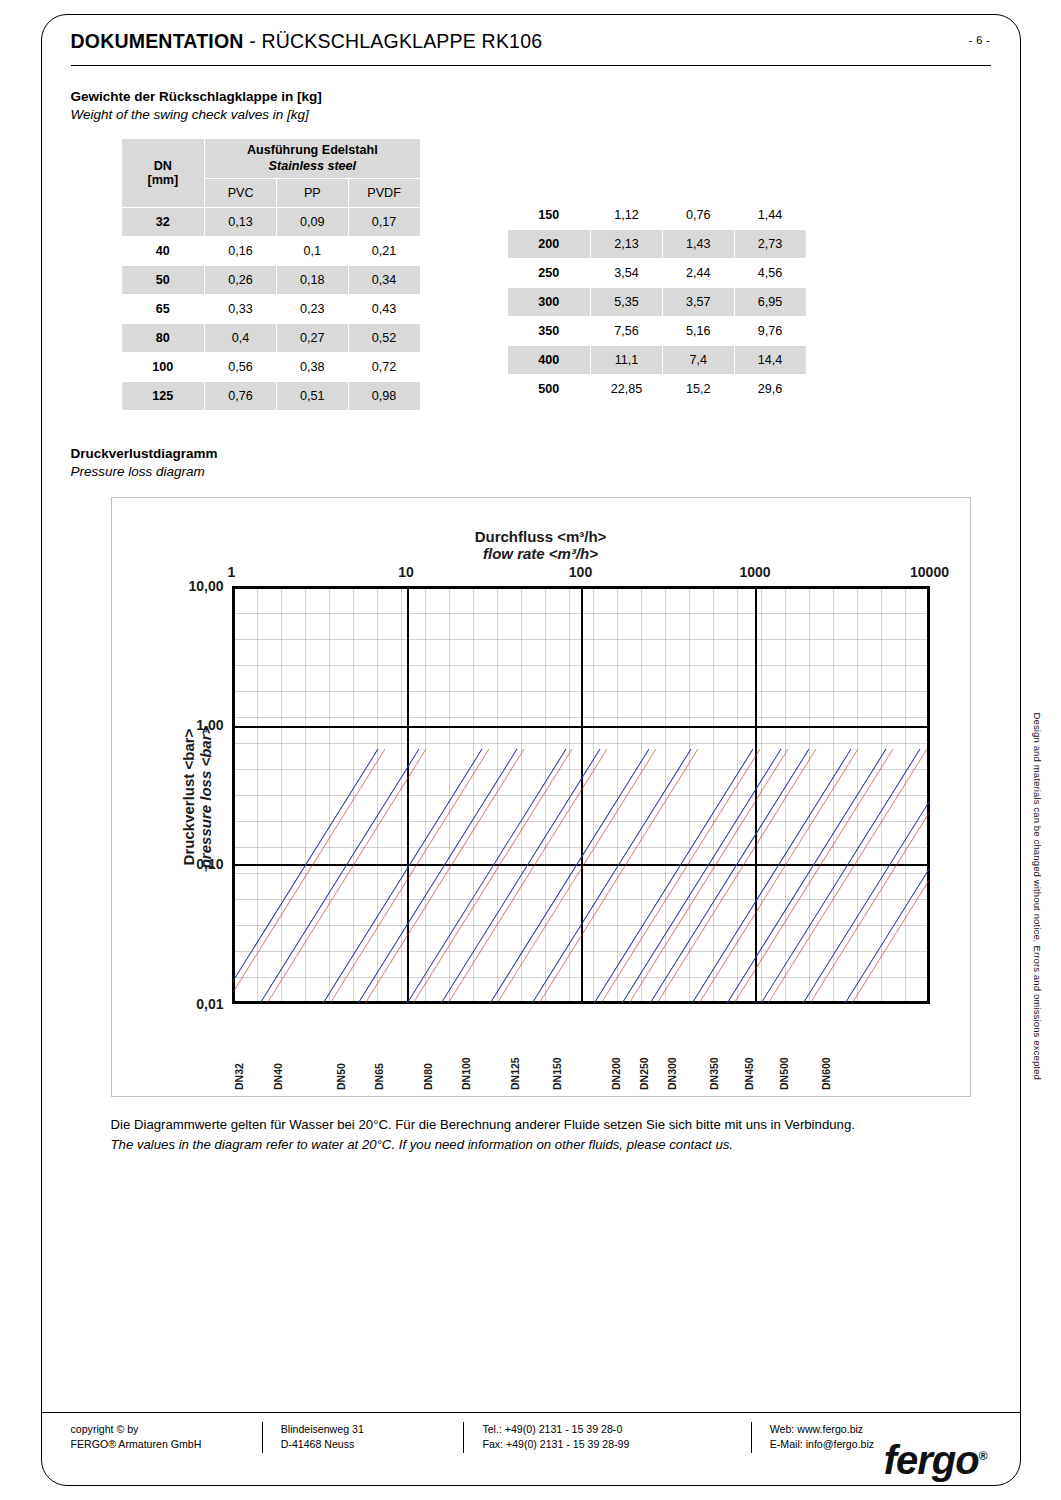- 6 -
DOKUMENTATION - RÜCKSCHLAGKLAPPE RK106
Gewichte der Rückschlagklappe in [kg] Weight of the swing check valves in [kg]
| DN [mm] | Ausführung Edelstahl Stainless steel |
| --- | --- |
| PVC | PP | PVDF |
| 32 | 0,13 | 0,09 | 0,17 |
| 40 | 0,16 | 0,1 | 0,21 |
| 50 | 0,26 | 0,18 | 0,34 |
| 65 | 0,33 | 0,23 | 0,43 |
| 80 | 0,4 | 0,27 | 0,52 |
| 100 | 0,56 | 0,38 | 0,72 |
| 125 | 0,76 | 0,51 | 0,98 |
| 150 | 1,12 | 0,76 | 1,44 |
| 200 | 2,13 | 1,43 | 2,73 |
| 250 | 3,54 | 2,44 | 4,56 |
| 300 | 5,35 | 3,57 | 6,95 |
| 350 | 7,56 | 5,16 | 9,76 |
| 400 | 11,1 | 7,4 | 14,4 |
| 500 | 22,85 | 15,2 | 29,6 |
Druckverlustdiagramm Pressure loss diagram
Durchfluss <m³/h>flow rate <m³/h>
Druckverlust <bar>pressure loss <bar>
1 10 100 1000 10000
10,00 1,00 0,10 0,01
DN32 DN40 DN50 DN65 DN80 DN100 DN125 DN150 DN200 DN250 DN300 DN350 DN450 DN500 DN600
Die Diagrammwerte gelten für Wasser bei 20°C. Für die Berechnung anderer Fluide setzen Sie sich bitte mit uns in Verbindung. The values in the diagram refer to water at 20°C. If you need information on other fluids, please contact us.
Design and materials can be changed without notice. Errors and omissions excepted
copyright © by
FERGO® Armaturen GmbH
Blindeisenweg 31
D-41468 Neuss
Tel.: +49(0) 2131 - 15 39 28-0
Fax: +49(0) 2131 - 15 39 28-99
Web: www.fergo.biz
E-Mail: info@fergo.biz
fergo®